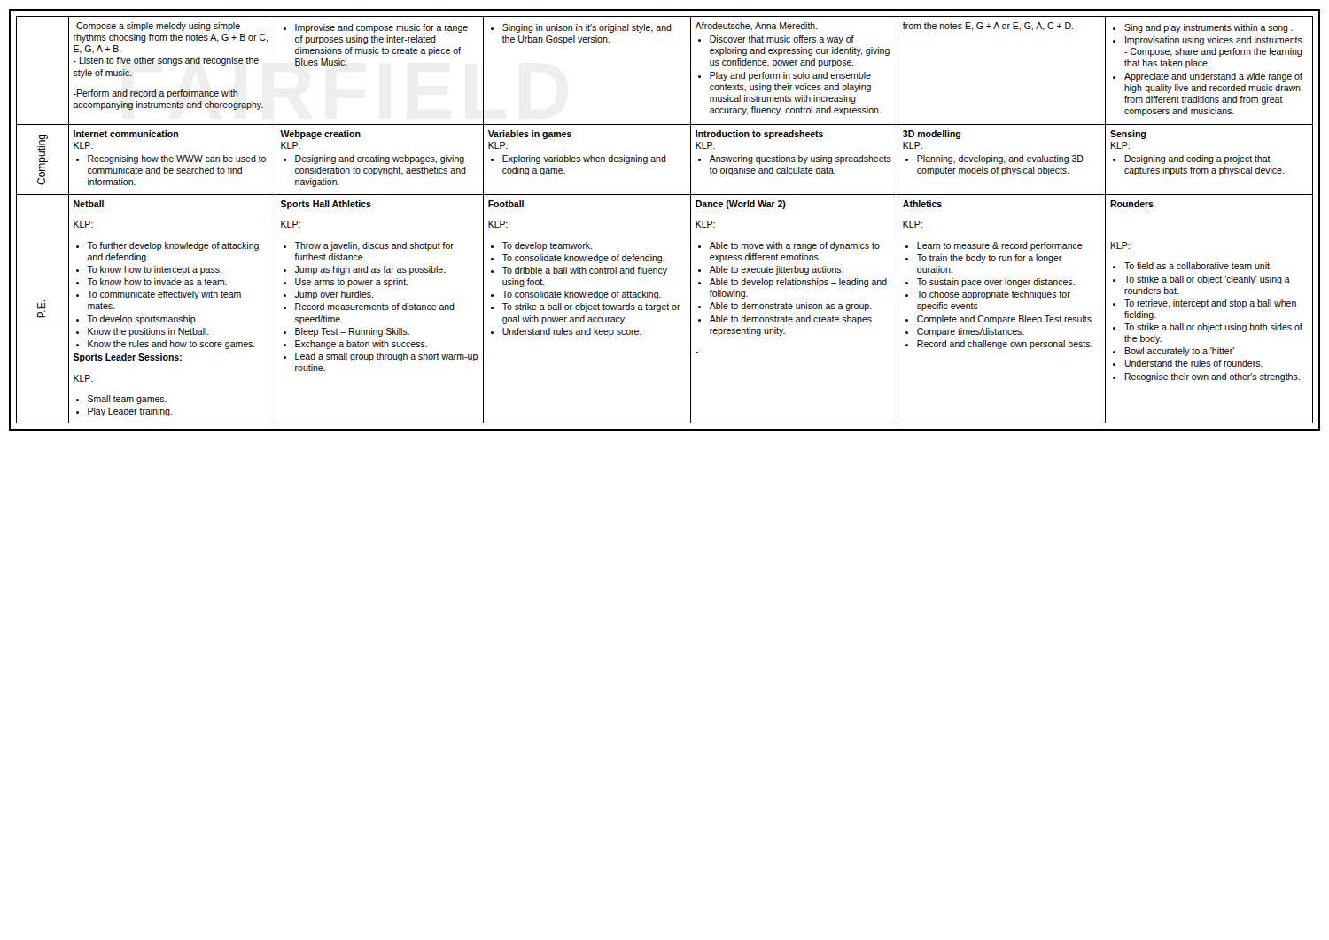FAIRFIELD
| | -Compose a simple melody using simple rhythms choosing from the notes A, G + B or C, E, G, A + B. - Listen to five other songs and recognise the style of music. -Perform and record a performance with accompanying instruments and choreography. | Improvise and compose music for a range of purposes using the inter-related dimensions of music to create a piece of Blues Music. | Singing in unison in it's original style, and the Urban Gospel version. | Afrodeutsche, Anna Meredith. Discover that music offers a way of exploring and expressing our identity, giving us confidence, power and purpose. Play and perform in solo and ensemble contexts, using their voices and playing musical instruments with increasing accuracy, fluency, control and expression. | from the notes E, G + A or E, G, A, C + D. | Sing and play instruments within a song . Improvisation using voices and instruments. - Compose, share and perform the learning that has taken place. Appreciate and understand a wide range of high-quality live and recorded music drawn from different traditions and from great composers and musicians. |
| Computing | Internet communication KLP: Recognising how the WWW can be used to communicate and be searched to find information. | Webpage creation KLP: Designing and creating webpages, giving consideration to copyright, aesthetics and navigation. | Variables in games KLP: Exploring variables when designing and coding a game. | Introduction to spreadsheets KLP: Answering questions by using spreadsheets to organise and calculate data. | 3D modelling KLP: Planning, developing, and evaluating 3D computer models of physical objects. | Sensing KLP: Designing and coding a project that captures inputs from a physical device. |
| P.E. | Netball KLP: To further develop knowledge of attacking and defending. To know how to intercept a pass. To know how to invade as a team. To communicate effectively with team mates. To develop sportsmanship Know the positions in Netball. Know the rules and how to score games. Sports Leader Sessions: KLP: Small team games. Play Leader training. | Sports Hall Athletics KLP: Throw a javelin, discus and shotput for furthest distance. Jump as high and as far as possible. Use arms to power a sprint. Jump over hurdles. Record measurements of distance and speed/time. Bleep Test – Running Skills. Exchange a baton with success. Lead a small group through a short warm-up routine. | Football KLP: To develop teamwork. To consolidate knowledge of defending. To dribble a ball with control and fluency using foot. To consolidate knowledge of attacking. To strike a ball or object towards a target or goal with power and accuracy. Understand rules and keep score. | Dance (World War 2) KLP: Able to move with a range of dynamics to express different emotions. Able to execute jitterbug actions. Able to develop relationships – leading and following. Able to demonstrate unison as a group. Able to demonstrate and create shapes representing unity. - | Athletics KLP: Learn to measure & record performance To train the body to run for a longer duration. To sustain pace over longer distances. To choose appropriate techniques for specific events Complete and Compare Bleep Test results Compare times/distances. Record and challenge own personal bests. | Rounders KLP: To field as a collaborative team unit. To strike a ball or object 'cleanly' using a rounders bat. To retrieve, intercept and stop a ball when fielding. To strike a ball or object using both sides of the body. Bowl accurately to a 'hitter' Understand the rules of rounders. Recognise their own and other's strengths. |